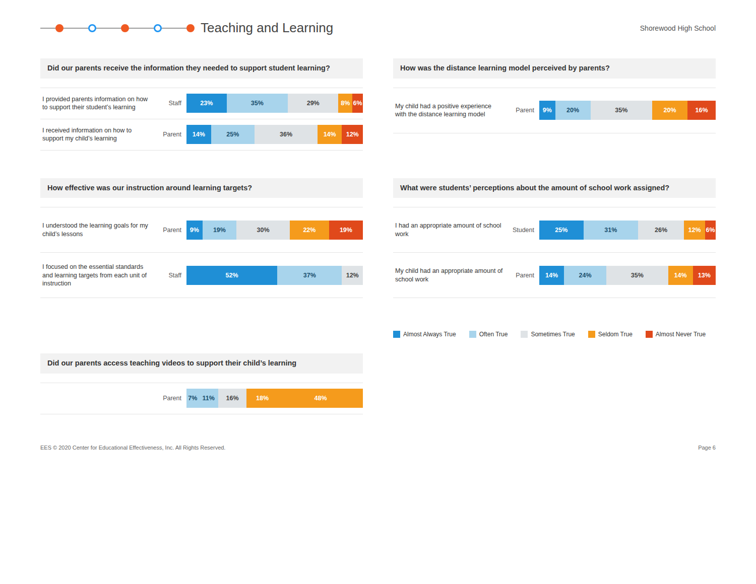Teaching and Learning
Shorewood High School
Did our parents receive the information they needed to support student learning?
I provided parents information on how to support their student’s learning
Staff
23%
35%
29%
8%
6%
I received information on how to support my child’s learning
Parent
14%
25%
36%
14%
12%
How was the distance learning model perceived by parents?
My child had a positive experience with the distance learning model
Parent
9%
20%
35%
20%
16%
How effective was our instruction around learning targets?
I understood the learning goals for my child’s lessons
Parent
9%
19%
30%
22%
19%
I focused on the essential standards and learning targets from each unit of instruction
Staff
52%
37%
12%
What were students’ perceptions about the amount of school work assigned?
I had an appropriate amount of school work
Student
25%
31%
26%
12%
6%
My child had an appropriate amount of school work
Parent
14%
24%
35%
14%
13%
Did our parents access teaching videos to support their child’s learning
Parent
7%
11%
16%
18%
48%
Almost Always True
Often True
Sometimes True
Seldom True
Almost Never True
EES © 2020 Center for Educational Effectiveness, Inc. All Rights Reserved. Page 6